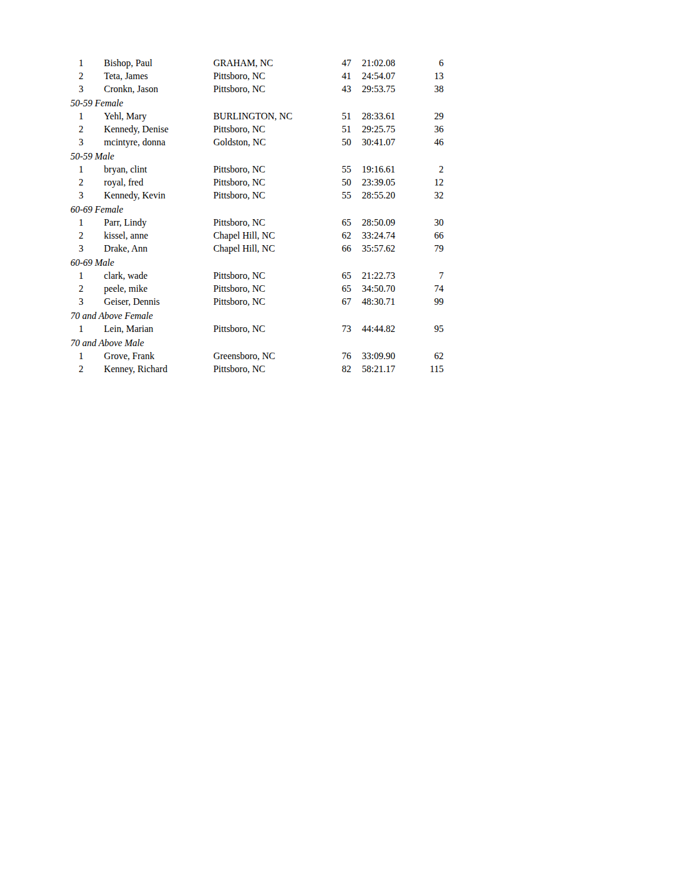| 1 | Bishop, Paul | GRAHAM, NC | 47 | 21:02.08 | 6 |
| 2 | Teta, James | Pittsboro, NC | 41 | 24:54.07 | 13 |
| 3 | Cronkn, Jason | Pittsboro, NC | 43 | 29:53.75 | 38 |
| 50-59 Female |
| 1 | Yehl, Mary | BURLINGTON, NC | 51 | 28:33.61 | 29 |
| 2 | Kennedy, Denise | Pittsboro, NC | 51 | 29:25.75 | 36 |
| 3 | mcintyre, donna | Goldston, NC | 50 | 30:41.07 | 46 |
| 50-59 Male |
| 1 | bryan, clint | Pittsboro, NC | 55 | 19:16.61 | 2 |
| 2 | royal, fred | Pittsboro, NC | 50 | 23:39.05 | 12 |
| 3 | Kennedy, Kevin | Pittsboro, NC | 55 | 28:55.20 | 32 |
| 60-69 Female |
| 1 | Parr, Lindy | Pittsboro, NC | 65 | 28:50.09 | 30 |
| 2 | kissel, anne | Chapel Hill, NC | 62 | 33:24.74 | 66 |
| 3 | Drake, Ann | Chapel Hill, NC | 66 | 35:57.62 | 79 |
| 60-69 Male |
| 1 | clark, wade | Pittsboro, NC | 65 | 21:22.73 | 7 |
| 2 | peele, mike | Pittsboro, NC | 65 | 34:50.70 | 74 |
| 3 | Geiser, Dennis | Pittsboro, NC | 67 | 48:30.71 | 99 |
| 70 and Above Female |
| 1 | Lein, Marian | Pittsboro, NC | 73 | 44:44.82 | 95 |
| 70 and Above Male |
| 1 | Grove, Frank | Greensboro, NC | 76 | 33:09.90 | 62 |
| 2 | Kenney, Richard | Pittsboro, NC | 82 | 58:21.17 | 115 |